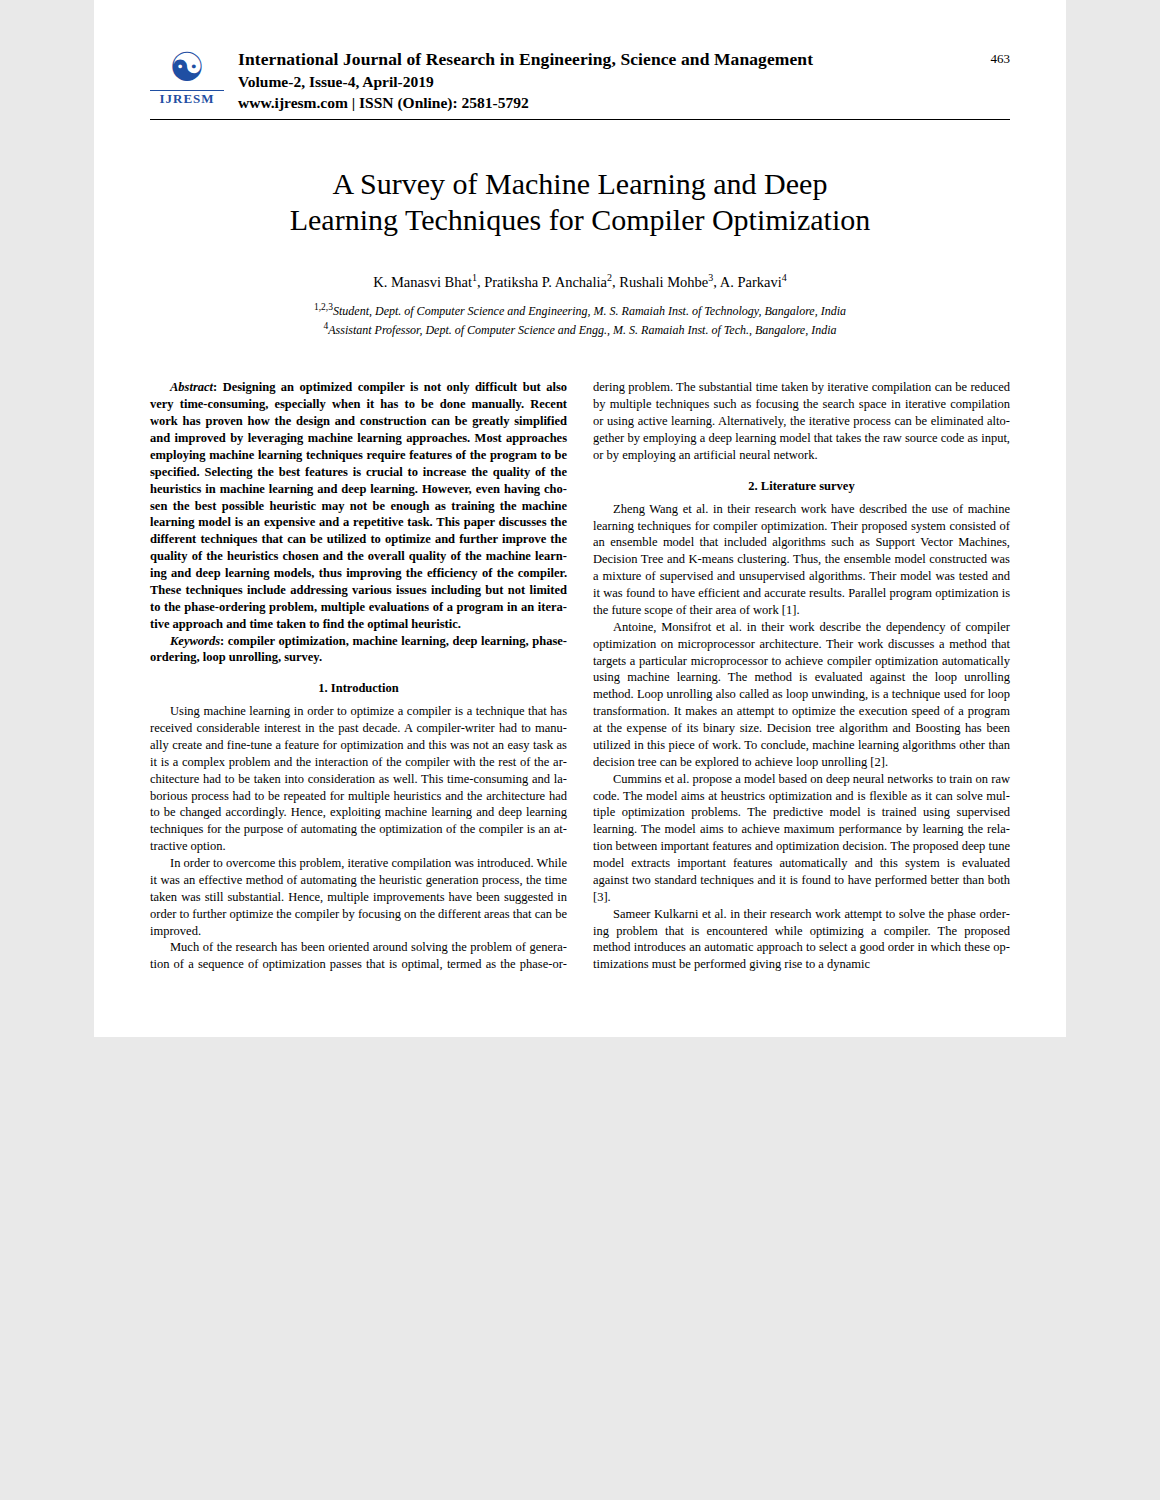☯ IJRESM
International Journal of Research in Engineering, Science and Management
Volume-2, Issue-4, April-2019
www.ijresm.com | ISSN (Online): 2581-5792
463
A Survey of Machine Learning and Deep
Learning Techniques for Compiler Optimization
K. Manasvi Bhat1, Pratiksha P. Anchalia2, Rushali Mohbe3, A. Parkavi4
1,2,3Student, Dept. of Computer Science and Engineering, M. S. Ramaiah Inst. of Technology, Bangalore, India
4Assistant Professor, Dept. of Computer Science and Engg., M. S. Ramaiah Inst. of Tech., Bangalore, India
Abstract: Designing an optimized compiler is not only difficult but also very time-consuming, especially when it has to be done manually. Recent work has proven how the design and construction can be greatly simplified and improved by leveraging machine learning approaches. Most approaches employing machine learning techniques require features of the program to be specified. Selecting the best features is crucial to increase the quality of the heuristics in machine learning and deep learning. However, even having chosen the best possible heuristic may not be enough as training the machine learning model is an expensive and a repetitive task. This paper discusses the different techniques that can be utilized to optimize and further improve the quality of the heuristics chosen and the overall quality of the machine learning and deep learning models, thus improving the efficiency of the compiler. These techniques include addressing various issues including but not limited to the phase-ordering problem, multiple evaluations of a program in an iterative approach and time taken to find the optimal heuristic.
Keywords: compiler optimization, machine learning, deep learning, phase-ordering, loop unrolling, survey.
1. Introduction
Using machine learning in order to optimize a compiler is a technique that has received considerable interest in the past decade. A compiler-writer had to manually create and fine-tune a feature for optimization and this was not an easy task as it is a complex problem and the interaction of the compiler with the rest of the architecture had to be taken into consideration as well. This time-consuming and laborious process had to be repeated for multiple heuristics and the architecture had to be changed accordingly. Hence, exploiting machine learning and deep learning techniques for the purpose of automating the optimization of the compiler is an attractive option.
In order to overcome this problem, iterative compilation was introduced. While it was an effective method of automating the heuristic generation process, the time taken was still substantial. Hence, multiple improvements have been suggested in order to further optimize the compiler by focusing on the different areas that can be improved.
Much of the research has been oriented around solving the problem of generation of a sequence of optimization passes that is optimal, termed as the phase-ordering problem. The substantial time taken by iterative compilation can be reduced by multiple techniques such as focusing the search space in iterative compilation or using active learning. Alternatively, the iterative process can be eliminated altogether by employing a deep learning model that takes the raw source code as input, or by employing an artificial neural network.
2. Literature survey
Zheng Wang et al. in their research work have described the use of machine learning techniques for compiler optimization. Their proposed system consisted of an ensemble model that included algorithms such as Support Vector Machines, Decision Tree and K-means clustering. Thus, the ensemble model constructed was a mixture of supervised and unsupervised algorithms. Their model was tested and it was found to have efficient and accurate results. Parallel program optimization is the future scope of their area of work [1].
Antoine, Monsifrot et al. in their work describe the dependency of compiler optimization on microprocessor architecture. Their work discusses a method that targets a particular microprocessor to achieve compiler optimization automatically using machine learning. The method is evaluated against the loop unrolling method. Loop unrolling also called as loop unwinding, is a technique used for loop transformation. It makes an attempt to optimize the execution speed of a program at the expense of its binary size. Decision tree algorithm and Boosting has been utilized in this piece of work. To conclude, machine learning algorithms other than decision tree can be explored to achieve loop unrolling [2].
Cummins et al. propose a model based on deep neural networks to train on raw code. The model aims at heustrics optimization and is flexible as it can solve multiple optimization problems. The predictive model is trained using supervised learning. The model aims to achieve maximum performance by learning the relation between important features and optimization decision. The proposed deep tune model extracts important features automatically and this system is evaluated against two standard techniques and it is found to have performed better than both [3].
Sameer Kulkarni et al. in their research work attempt to solve the phase ordering problem that is encountered while optimizing a compiler. The proposed method introduces an automatic approach to select a good order in which these optimizations must be performed giving rise to a dynamic